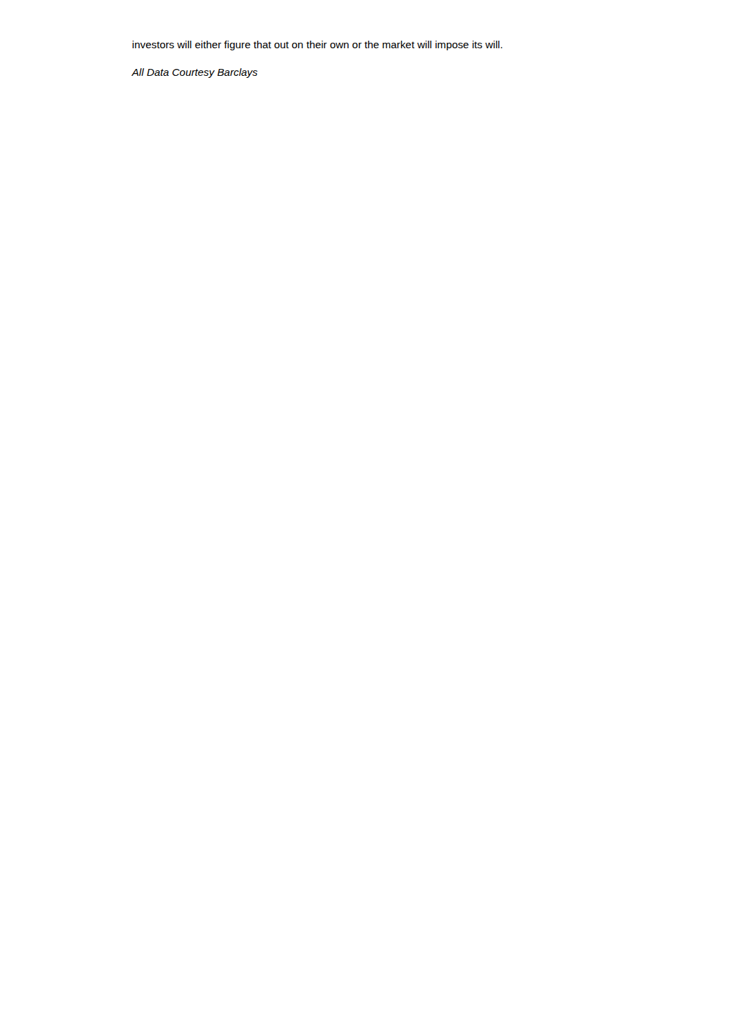investors will either figure that out on their own or the market will impose its will.
All Data Courtesy Barclays